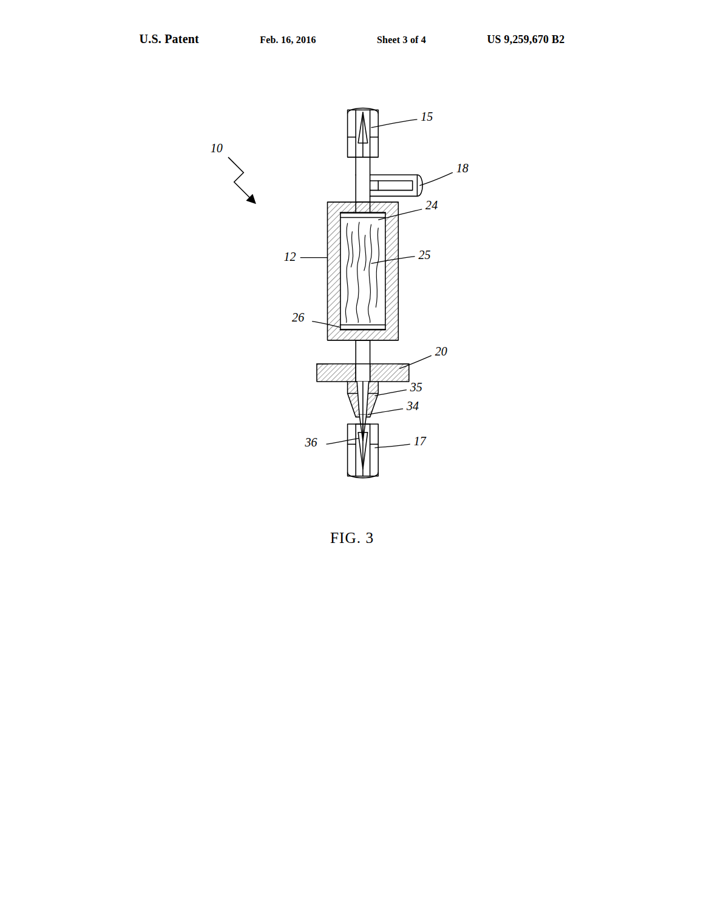U.S. Patent Feb. 16, 2016 Sheet 3 of 4 US 9,259,670 B2
10 15 18 24 25 12 26 20 35 34 36 17
FIG. 3